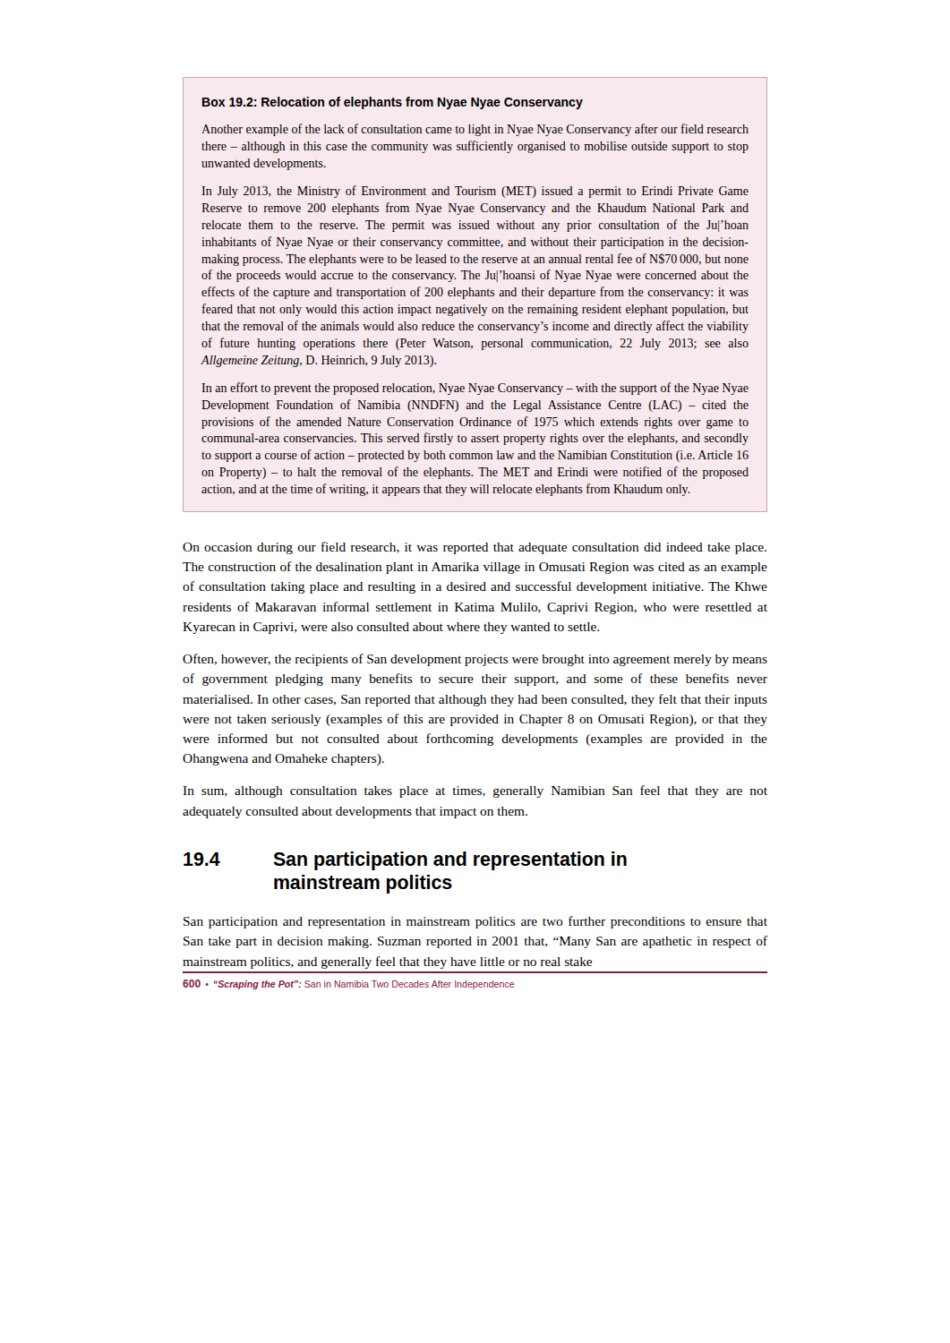Box 19.2: Relocation of elephants from Nyae Nyae Conservancy
Another example of the lack of consultation came to light in Nyae Nyae Conservancy after our field research there – although in this case the community was sufficiently organised to mobilise outside support to stop unwanted developments.
In July 2013, the Ministry of Environment and Tourism (MET) issued a permit to Erindi Private Game Reserve to remove 200 elephants from Nyae Nyae Conservancy and the Khaudum National Park and relocate them to the reserve. The permit was issued without any prior consultation of the Ju|’hoan inhabitants of Nyae Nyae or their conservancy committee, and without their participation in the decision-making process. The elephants were to be leased to the reserve at an annual rental fee of N$70 000, but none of the proceeds would accrue to the conservancy. The Ju|’hoansi of Nyae Nyae were concerned about the effects of the capture and transportation of 200 elephants and their departure from the conservancy: it was feared that not only would this action impact negatively on the remaining resident elephant population, but that the removal of the animals would also reduce the conservancy’s income and directly affect the viability of future hunting operations there (Peter Watson, personal communication, 22 July 2013; see also Allgemeine Zeitung, D. Heinrich, 9 July 2013).
In an effort to prevent the proposed relocation, Nyae Nyae Conservancy – with the support of the Nyae Nyae Development Foundation of Namibia (NNDFN) and the Legal Assistance Centre (LAC) – cited the provisions of the amended Nature Conservation Ordinance of 1975 which extends rights over game to communal-area conservancies. This served firstly to assert property rights over the elephants, and secondly to support a course of action – protected by both common law and the Namibian Constitution (i.e. Article 16 on Property) – to halt the removal of the elephants. The MET and Erindi were notified of the proposed action, and at the time of writing, it appears that they will relocate elephants from Khaudum only.
On occasion during our field research, it was reported that adequate consultation did indeed take place. The construction of the desalination plant in Amarika village in Omusati Region was cited as an example of consultation taking place and resulting in a desired and successful development initiative. The Khwe residents of Makaravan informal settlement in Katima Mulilo, Caprivi Region, who were resettled at Kyarecan in Caprivi, were also consulted about where they wanted to settle.
Often, however, the recipients of San development projects were brought into agreement merely by means of government pledging many benefits to secure their support, and some of these benefits never materialised. In other cases, San reported that although they had been consulted, they felt that their inputs were not taken seriously (examples of this are provided in Chapter 8 on Omusati Region), or that they were informed but not consulted about forthcoming developments (examples are provided in the Ohangwena and Omaheke chapters).
In sum, although consultation takes place at times, generally Namibian San feel that they are not adequately consulted about developments that impact on them.
19.4 San participation and representation in mainstream politics
San participation and representation in mainstream politics are two further preconditions to ensure that San take part in decision making. Suzman reported in 2001 that, “Many San are apathetic in respect of mainstream politics, and generally feel that they have little or no real stake
600•“Scraping the Pot”: San in Namibia Two Decades After Independence